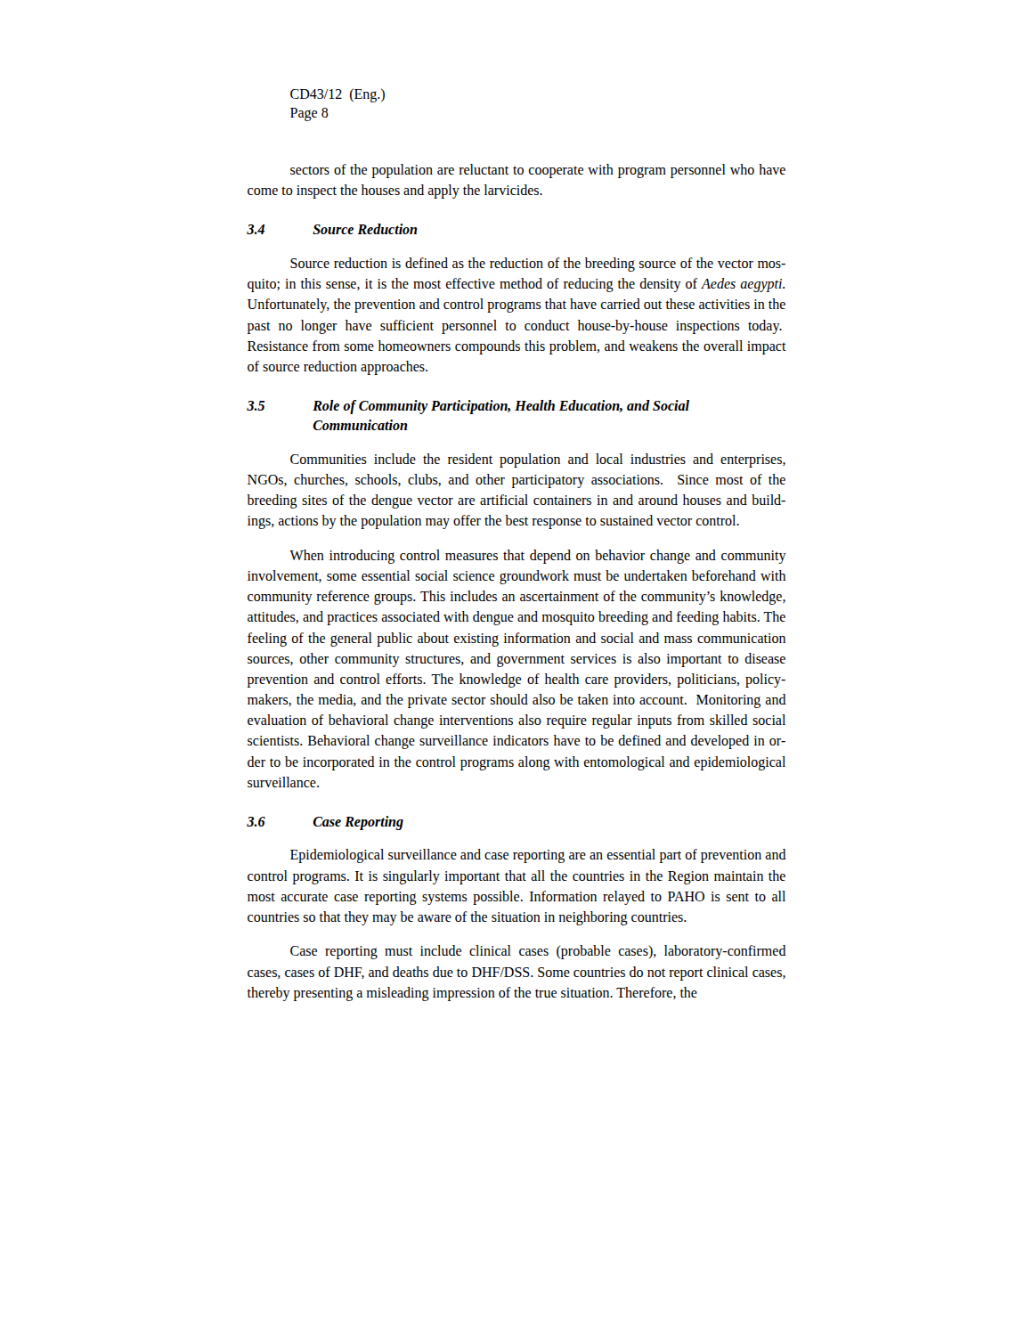CD43/12 (Eng.)
Page 8
sectors of the population are reluctant to cooperate with program personnel who have come to inspect the houses and apply the larvicides.
3.4 Source Reduction
Source reduction is defined as the reduction of the breeding source of the vector mosquito; in this sense, it is the most effective method of reducing the density of Aedes aegypti. Unfortunately, the prevention and control programs that have carried out these activities in the past no longer have sufficient personnel to conduct house-by-house inspections today. Resistance from some homeowners compounds this problem, and weakens the overall impact of source reduction approaches.
3.5 Role of Community Participation, Health Education, and Social Communication
Communities include the resident population and local industries and enterprises, NGOs, churches, schools, clubs, and other participatory associations. Since most of the breeding sites of the dengue vector are artificial containers in and around houses and buildings, actions by the population may offer the best response to sustained vector control.
When introducing control measures that depend on behavior change and community involvement, some essential social science groundwork must be undertaken beforehand with community reference groups. This includes an ascertainment of the community’s knowledge, attitudes, and practices associated with dengue and mosquito breeding and feeding habits. The feeling of the general public about existing information and social and mass communication sources, other community structures, and government services is also important to disease prevention and control efforts. The knowledge of health care providers, politicians, policymakers, the media, and the private sector should also be taken into account. Monitoring and evaluation of behavioral change interventions also require regular inputs from skilled social scientists. Behavioral change surveillance indicators have to be defined and developed in order to be incorporated in the control programs along with entomological and epidemiological surveillance.
3.6 Case Reporting
Epidemiological surveillance and case reporting are an essential part of prevention and control programs. It is singularly important that all the countries in the Region maintain the most accurate case reporting systems possible. Information relayed to PAHO is sent to all countries so that they may be aware of the situation in neighboring countries.
Case reporting must include clinical cases (probable cases), laboratory-confirmed cases, cases of DHF, and deaths due to DHF/DSS. Some countries do not report clinical cases, thereby presenting a misleading impression of the true situation. Therefore, the